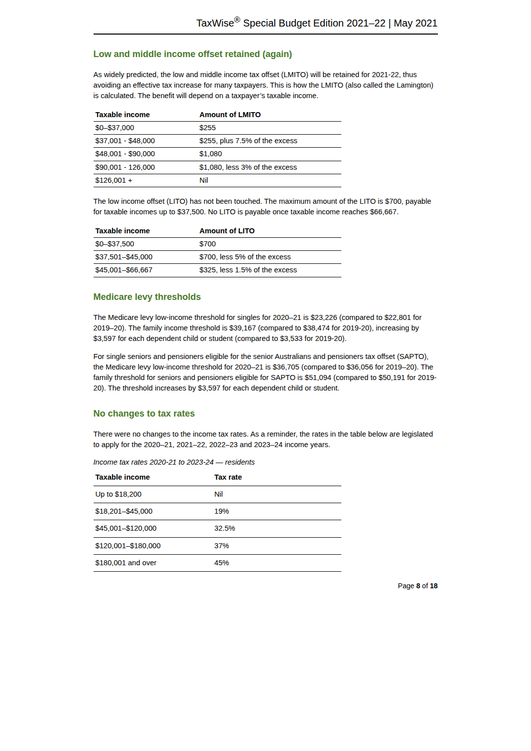TaxWise® Special Budget Edition 2021–22 | May 2021
Low and middle income offset retained (again)
As widely predicted, the low and middle income tax offset (LMITO) will be retained for 2021-22, thus avoiding an effective tax increase for many taxpayers. This is how the LMITO (also called the Lamington) is calculated. The benefit will depend on a taxpayer’s taxable income.
| Taxable income | Amount of LMITO |
| --- | --- |
| $0–$37,000 | $255 |
| $37,001 - $48,000 | $255, plus 7.5% of the excess |
| $48,001 - $90,000 | $1,080 |
| $90,001 - 126,000 | $1,080, less 3% of the excess |
| $126,001 + | Nil |
The low income offset (LITO) has not been touched. The maximum amount of the LITO is $700, payable for taxable incomes up to $37,500. No LITO is payable once taxable income reaches $66,667.
| Taxable income | Amount of LITO |
| --- | --- |
| $0–$37,500 | $700 |
| $37,501–$45,000 | $700, less 5% of the excess |
| $45,001–$66,667 | $325, less 1.5% of the excess |
Medicare levy thresholds
The Medicare levy low-income threshold for singles for 2020–21 is $23,226 (compared to $22,801 for 2019–20). The family income threshold is $39,167 (compared to $38,474 for 2019-20), increasing by $3,597 for each dependent child or student (compared to $3,533 for 2019-20).
For single seniors and pensioners eligible for the senior Australians and pensioners tax offset (SAPTO), the Medicare levy low-income threshold for 2020–21 is $36,705 (compared to $36,056 for 2019–20). The family threshold for seniors and pensioners eligible for SAPTO is $51,094 (compared to $50,191 for 2019-20). The threshold increases by $3,597 for each dependent child or student.
No changes to tax rates
There were no changes to the income tax rates. As a reminder, the rates in the table below are legislated to apply for the 2020–21, 2021–22, 2022–23 and 2023–24 income years.
Income tax rates 2020-21 to 2023-24 — residents
| Taxable income | Tax rate |
| --- | --- |
| Up to $18,200 | Nil |
| $18,201–$45,000 | 19% |
| $45,001–$120,000 | 32.5% |
| $120,001–$180,000 | 37% |
| $180,001 and over | 45% |
Page 8 of 18